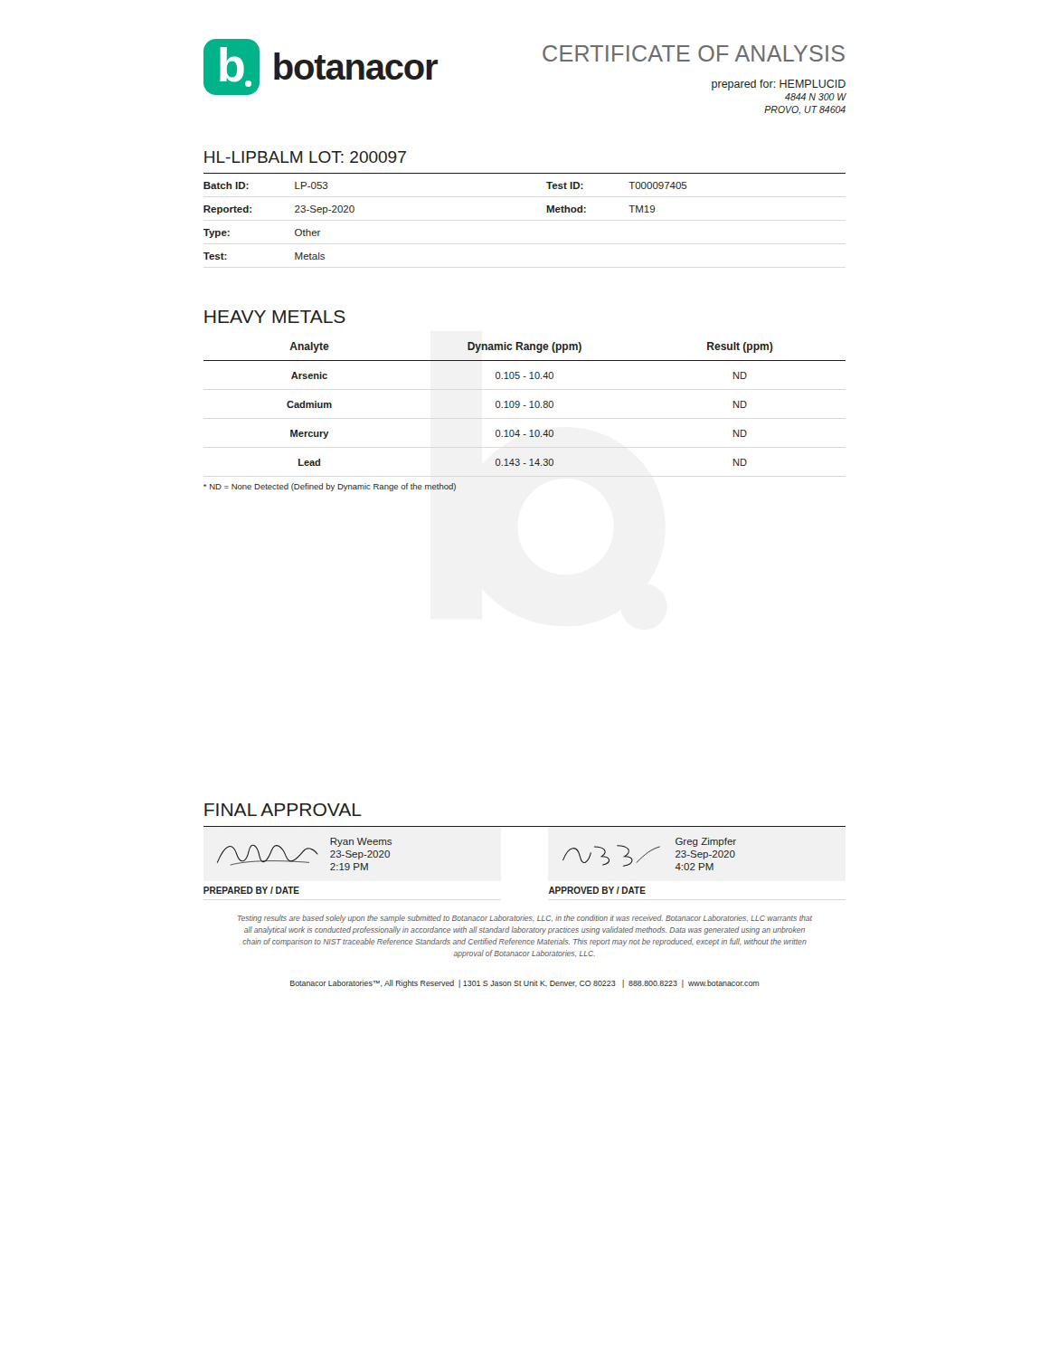b
botanacor
CERTIFICATE OF ANALYSIS
prepared for: HEMPLUCID
4844 N 300 W
PROVO, UT 84604
HL-LIPBALM LOT: 200097
| Batch ID: | LP-053 | Test ID: | T000097405 |
| Reported: | 23-Sep-2020 | Method: | TM19 |
| Type: | Other | | |
| Test: | Metals | | |
HEAVY METALS
| Analyte | Dynamic Range (ppm) | Result (ppm) |
| --- | --- | --- |
| Arsenic | 0.105 - 10.40 | ND |
| Cadmium | 0.109 - 10.80 | ND |
| Mercury | 0.104 - 10.40 | ND |
| Lead | 0.143 - 14.30 | ND |
* ND = None Detected (Defined by Dynamic Range of the method)
FINAL APPROVAL
Ryan Weems
23-Sep-2020
2:19 PM
PREPARED BY / DATE
Greg Zimpfer
23-Sep-2020
4:02 PM
APPROVED BY / DATE
Testing results are based solely upon the sample submitted to Botanacor Laboratories, LLC, in the condition it was received. Botanacor Laboratories, LLC warrants that all analytical work is conducted professionally in accordance with all standard laboratory practices using validated methods. Data was generated using an unbroken chain of comparison to NIST traceable Reference Standards and Certified Reference Materials. This report may not be reproduced, except in full, without the written approval of Botanacor Laboratories, LLC.
Botanacor Laboratories™, All Rights Reserved | 1301 S Jason St Unit K, Denver, CO 80223 | 888.800.8223 | www.botanacor.com